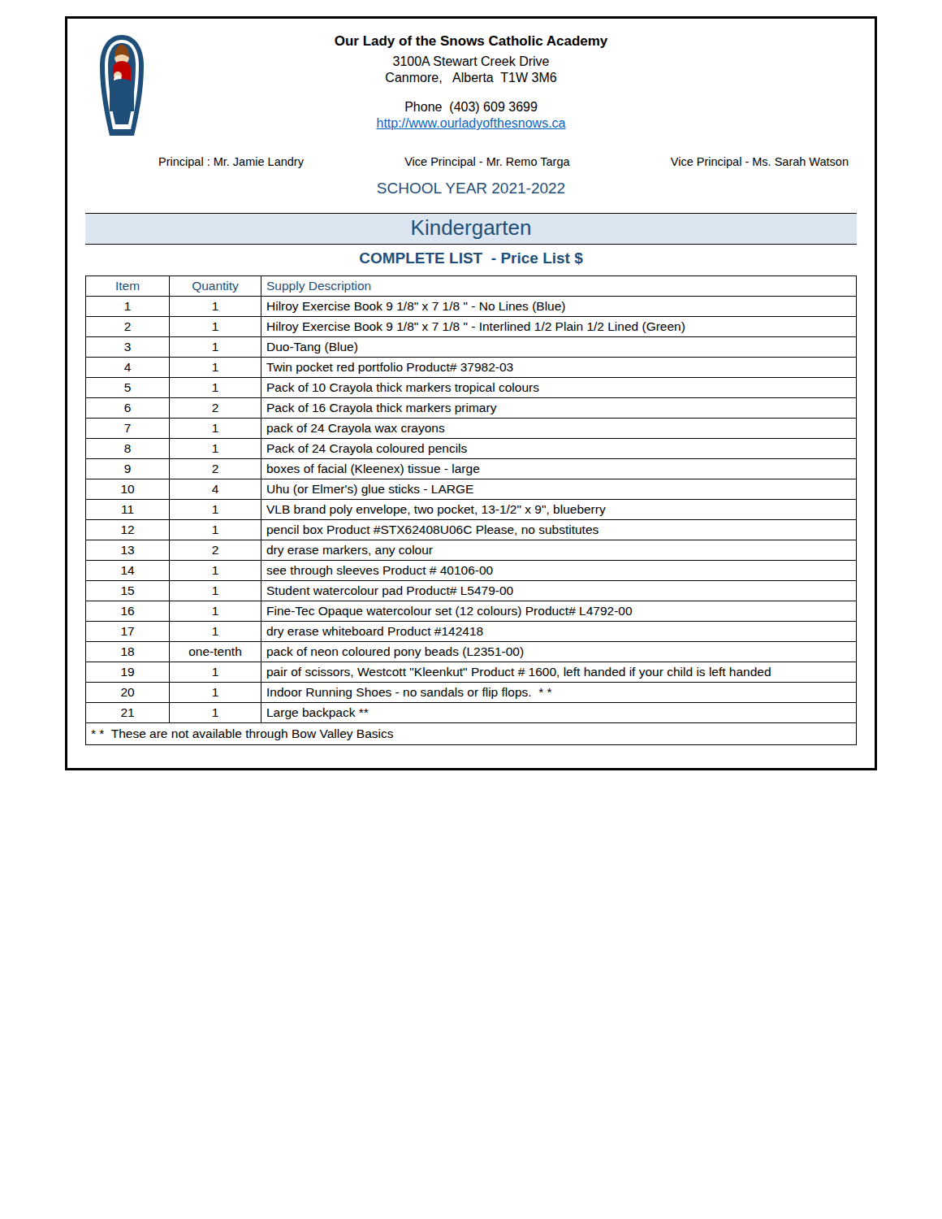Our Lady of the Snows Catholic Academy
3100A Stewart Creek Drive
Canmore, Alberta T1W 3M6
Phone (403) 609 3699
http://www.ourladyofthesnows.ca
Principal : Mr. Jamie Landry Vice Principal - Mr. Remo Targa Vice Principal - Ms. Sarah Watson
SCHOOL YEAR 2021-2022
Kindergarten
COMPLETE LIST - Price List $
| Item | Quantity | Supply Description |
| --- | --- | --- |
| 1 | 1 | Hilroy Exercise Book 9 1/8" x 7 1/8 " - No Lines (Blue) |
| 2 | 1 | Hilroy Exercise Book 9 1/8" x 7 1/8 " - Interlined 1/2 Plain 1/2 Lined (Green) |
| 3 | 1 | Duo-Tang (Blue) |
| 4 | 1 | Twin pocket red portfolio Product# 37982-03 |
| 5 | 1 | Pack of 10 Crayola thick markers tropical colours |
| 6 | 2 | Pack of 16 Crayola thick markers primary |
| 7 | 1 | pack of 24 Crayola wax crayons |
| 8 | 1 | Pack of 24 Crayola coloured pencils |
| 9 | 2 | boxes of facial (Kleenex) tissue - large |
| 10 | 4 | Uhu (or Elmer's) glue sticks - LARGE |
| 11 | 1 | VLB brand poly envelope, two pocket, 13-1/2" x 9", blueberry |
| 12 | 1 | pencil box Product #STX62408U06C Please, no substitutes |
| 13 | 2 | dry erase markers, any colour |
| 14 | 1 | see through sleeves Product # 40106-00 |
| 15 | 1 | Student watercolour pad Product# L5479-00 |
| 16 | 1 | Fine-Tec Opaque watercolour set (12 colours) Product# L4792-00 |
| 17 | 1 | dry erase whiteboard Product #142418 |
| 18 | one-tenth | pack of neon coloured pony beads (L2351-00) |
| 19 | 1 | pair of scissors, Westcott "Kleenkut" Product # 1600, left handed if your child is left handed |
| 20 | 1 | Indoor Running Shoes - no sandals or flip flops. * * |
| 21 | 1 | Large backpack ** |
| * * These are not available through Bow Valley Basics |